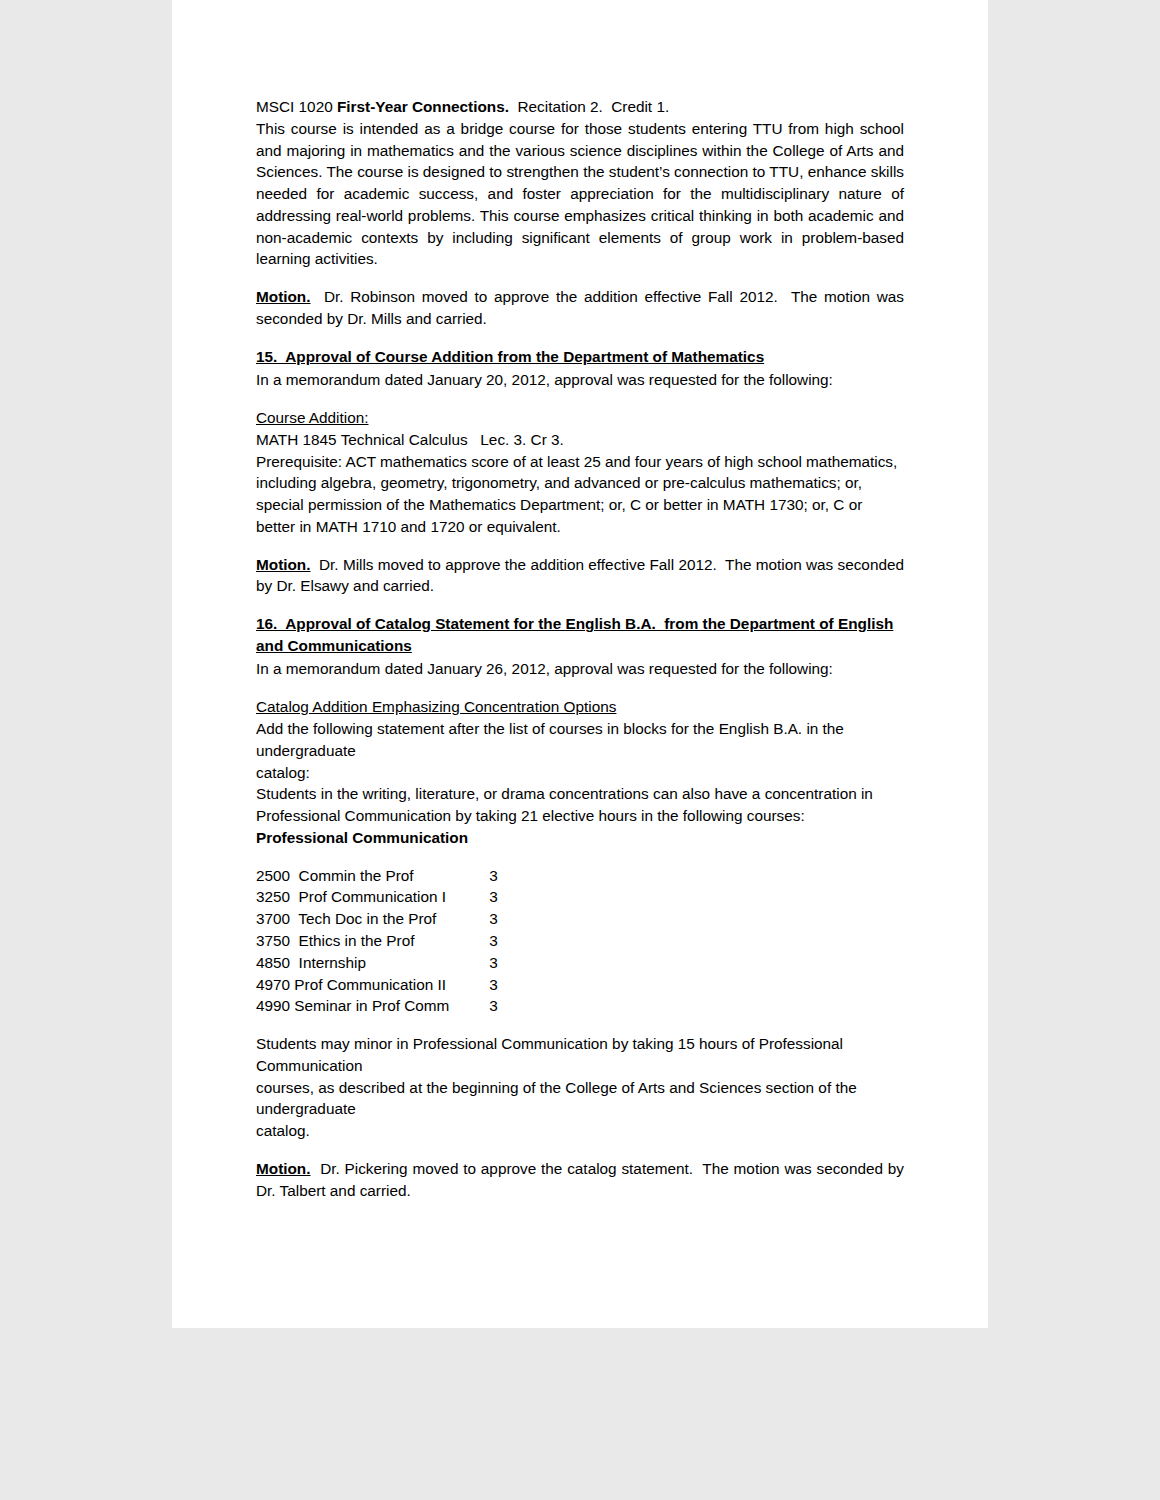MSCI 1020 First-Year Connections. Recitation 2. Credit 1.
This course is intended as a bridge course for those students entering TTU from high school and majoring in mathematics and the various science disciplines within the College of Arts and Sciences. The course is designed to strengthen the student’s connection to TTU, enhance skills needed for academic success, and foster appreciation for the multidisciplinary nature of addressing real-world problems. This course emphasizes critical thinking in both academic and non-academic contexts by including significant elements of group work in problem-based learning activities.
Motion. Dr. Robinson moved to approve the addition effective Fall 2012. The motion was seconded by Dr. Mills and carried.
15. Approval of Course Addition from the Department of Mathematics
In a memorandum dated January 20, 2012, approval was requested for the following:
Course Addition:
MATH 1845 Technical Calculus Lec. 3. Cr 3.
Prerequisite: ACT mathematics score of at least 25 and four years of high school mathematics,
including algebra, geometry, trigonometry, and advanced or pre-calculus mathematics; or,
special permission of the Mathematics Department; or, C or better in MATH 1730; or, C or
better in MATH 1710 and 1720 or equivalent.
Motion. Dr. Mills moved to approve the addition effective Fall 2012. The motion was seconded by Dr. Elsawy and carried.
16. Approval of Catalog Statement for the English B.A. from the Department of English and Communications
In a memorandum dated January 26, 2012, approval was requested for the following:
Catalog Addition Emphasizing Concentration Options
Add the following statement after the list of courses in blocks for the English B.A. in the undergraduate
catalog:
Students in the writing, literature, or drama concentrations can also have a concentration in
Professional Communication by taking 21 elective hours in the following courses:
Professional Communication
| 2500 Commin the Prof | 3 |
| 3250 Prof Communication I | 3 |
| 3700 Tech Doc in the Prof | 3 |
| 3750 Ethics in the Prof | 3 |
| 4850 Internship | 3 |
| 4970 Prof Communication II | 3 |
| 4990 Seminar in Prof Comm | 3 |
Students may minor in Professional Communication by taking 15 hours of Professional Communication
courses, as described at the beginning of the College of Arts and Sciences section of the undergraduate
catalog.
Motion. Dr. Pickering moved to approve the catalog statement. The motion was seconded by Dr. Talbert and carried.